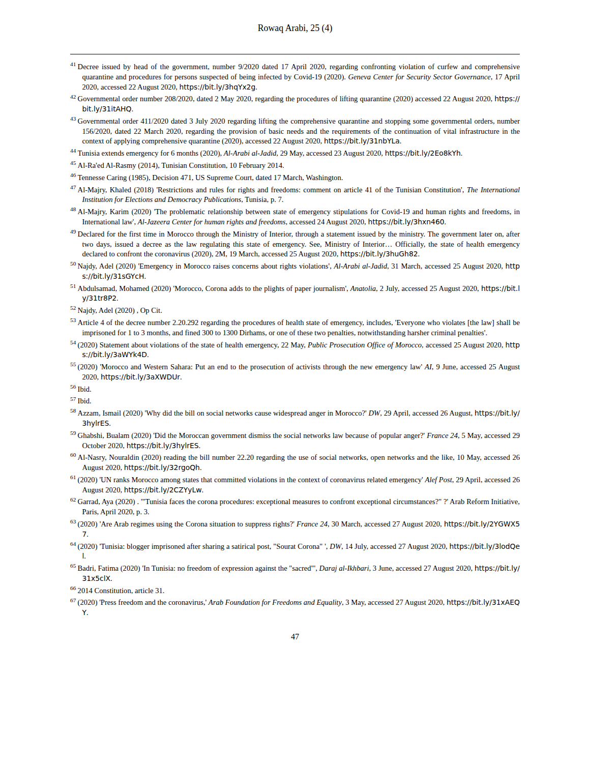Rowaq Arabi, 25 (4)
41Decree issued by head of the government, number 9/2020 dated 17 April 2020, regarding confronting violation of curfew and comprehensive quarantine and procedures for persons suspected of being infected by Covid-19 (2020). Geneva Center for Security Sector Governance, 17 April 2020, accessed 22 August 2020, https://bit.ly/3hqYx2g.
42Governmental order number 208/2020, dated 2 May 2020, regarding the procedures of lifting quarantine (2020) accessed 22 August 2020, https://bit.ly/31itAHQ.
43Governmental order 411/2020 dated 3 July 2020 regarding lifting the comprehensive quarantine and stopping some governmental orders, number 156/2020, dated 22 March 2020, regarding the provision of basic needs and the requirements of the continuation of vital infrastructure in the context of applying comprehensive quarantine (2020), accessed 22 August 2020, https://bit.ly/31nbYLa.
44Tunisia extends emergency for 6 months (2020), Al-Arabi al-Jadid, 29 May, accessed 23 August 2020, https://bit.ly/2Eo8kYh.
45Al-Ra'ed Al-Rasmy (2014), Tunisian Constitution, 10 February 2014.
46Tennesse Caring (1985), Decision 471, US Supreme Court, dated 17 March, Washington.
47Al-Majry, Khaled (2018) 'Restrictions and rules for rights and freedoms: comment on article 41 of the Tunisian Constitution', The International Institution for Elections and Democracy Publications, Tunisia, p. 7.
48Al-Majry, Karim (2020) 'The problematic relationship between state of emergency stipulations for Covid-19 and human rights and freedoms, in International law', Al-Jazeera Center for human rights and freedoms, accessed 24 August 2020, https://bit.ly/3hxn460.
49Declared for the first time in Morocco through the Ministry of Interior, through a statement issued by the ministry. The government later on, after two days, issued a decree as the law regulating this state of emergency. See, Ministry of Interior… Officially, the state of health emergency declared to confront the coronavirus (2020), 2M, 19 March, accessed 25 August 2020, https://bit.ly/3huGh82.
50Najdy, Adel (2020) 'Emergency in Morocco raises concerns about rights violations', Al-Arabi al-Jadid, 31 March, accessed 25 August 2020, https://bit.ly/31sGYcH.
51Abdulsamad, Mohamed (2020) 'Morocco, Corona adds to the plights of paper journalism', Anatolia, 2 July, accessed 25 August 2020, https://bit.ly/31tr8P2.
52Najdy, Adel (2020) , Op Cit.
53Article 4 of the decree number 2.20.292 regarding the procedures of health state of emergency, includes, 'Everyone who violates [the law] shall be imprisoned for 1 to 3 months, and fined 300 to 1300 Dirhams, or one of these two penalties, notwithstanding harsher criminal penalties'.
54(2020) Statement about violations of the state of health emergency, 22 May, Public Prosecution Office of Morocco, accessed 25 August 2020, https://bit.ly/3aWYk4D.
55(2020) 'Morocco and Western Sahara: Put an end to the prosecution of activists through the new emergency law' AI, 9 June, accessed 25 August 2020, https://bit.ly/3aXWDUr.
56Ibid.
57Ibid.
58Azzam, Ismail (2020) 'Why did the bill on social networks cause widespread anger in Morocco?' DW, 29 April, accessed 26 August, https://bit.ly/3hylrES.
59Ghabshi, Bualam (2020) 'Did the Moroccan government dismiss the social networks law because of popular anger?' France 24, 5 May, accessed 29 October 2020, https://bit.ly/3hylrES.
60Al-Nasry, Nouraldin (2020) reading the bill number 22.20 regarding the use of social networks, open networks and the like, 10 May, accessed 26 August 2020, https://bit.ly/32rgoQh.
61(2020) 'UN ranks Morocco among states that committed violations in the context of coronavirus related emergency' Alef Post, 29 April, accessed 26 August 2020, https://bit.ly/2CZYyLw.
62Garrad, Aya (2020) . '"Tunisia faces the corona procedures: exceptional measures to confront exceptional circumstances?" ?' Arab Reform Initiative, Paris, April 2020, p. 3.
63(2020) 'Are Arab regimes using the Corona situation to suppress rights?' France 24, 30 March, accessed 27 August 2020, https://bit.ly/2YGWX57.
64(2020) 'Tunisia: blogger imprisoned after sharing a satirical post, "Sourat Corona" ', DW, 14 July, accessed 27 August 2020, https://bit.ly/3lodQel.
65Badri, Fatima (2020) 'In Tunisia: no freedom of expression against the "sacred"', Daraj al-Ikhbari, 3 June, accessed 27 August 2020, https://bit.ly/31x5clX.
662014 Constitution, article 31.
67(2020) 'Press freedom and the coronavirus,' Arab Foundation for Freedoms and Equality, 3 May, accessed 27 August 2020, https://bit.ly/31xAEQY.
47